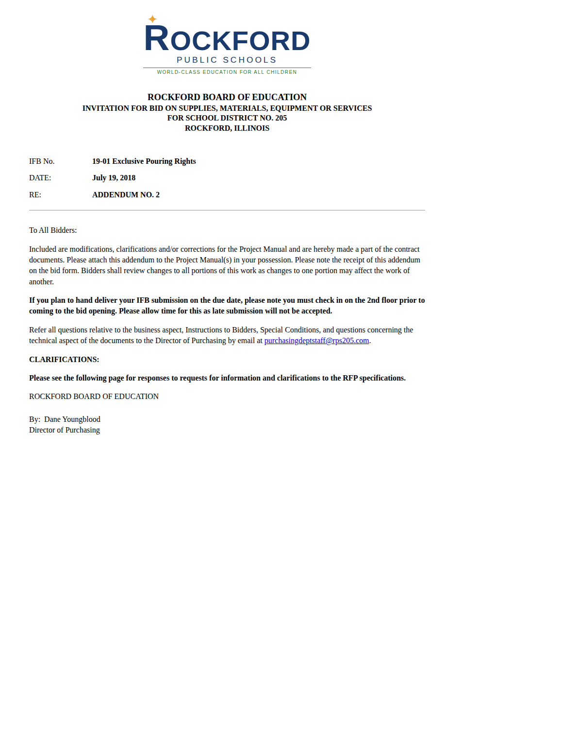✦
ROCKFORD
PUBLIC SCHOOLS
WORLD-CLASS EDUCATION FOR ALL CHILDREN
ROCKFORD BOARD OF EDUCATION
INVITATION FOR BID ON SUPPLIES, MATERIALS, EQUIPMENT OR SERVICES
FOR SCHOOL DISTRICT NO. 205
ROCKFORD, ILLINOIS
| IFB No. | 19-01 Exclusive Pouring Rights |
| DATE: | July 19, 2018 |
| RE: | ADDENDUM NO. 2 |
To All Bidders:
Included are modifications, clarifications and/or corrections for the Project Manual and are hereby made a part of the contract documents. Please attach this addendum to the Project Manual(s) in your possession. Please note the receipt of this addendum on the bid form. Bidders shall review changes to all portions of this work as changes to one portion may affect the work of another.
If you plan to hand deliver your IFB submission on the due date, please note you must check in on the 2nd floor prior to coming to the bid opening. Please allow time for this as late submission will not be accepted.
Refer all questions relative to the business aspect, Instructions to Bidders, Special Conditions, and questions concerning the technical aspect of the documents to the Director of Purchasing by email at purchasingdeptstaff@rps205.com.
CLARIFICATIONS:
Please see the following page for responses to requests for information and clarifications to the RFP specifications.
ROCKFORD BOARD OF EDUCATION
By: Dane Youngblood
Director of Purchasing